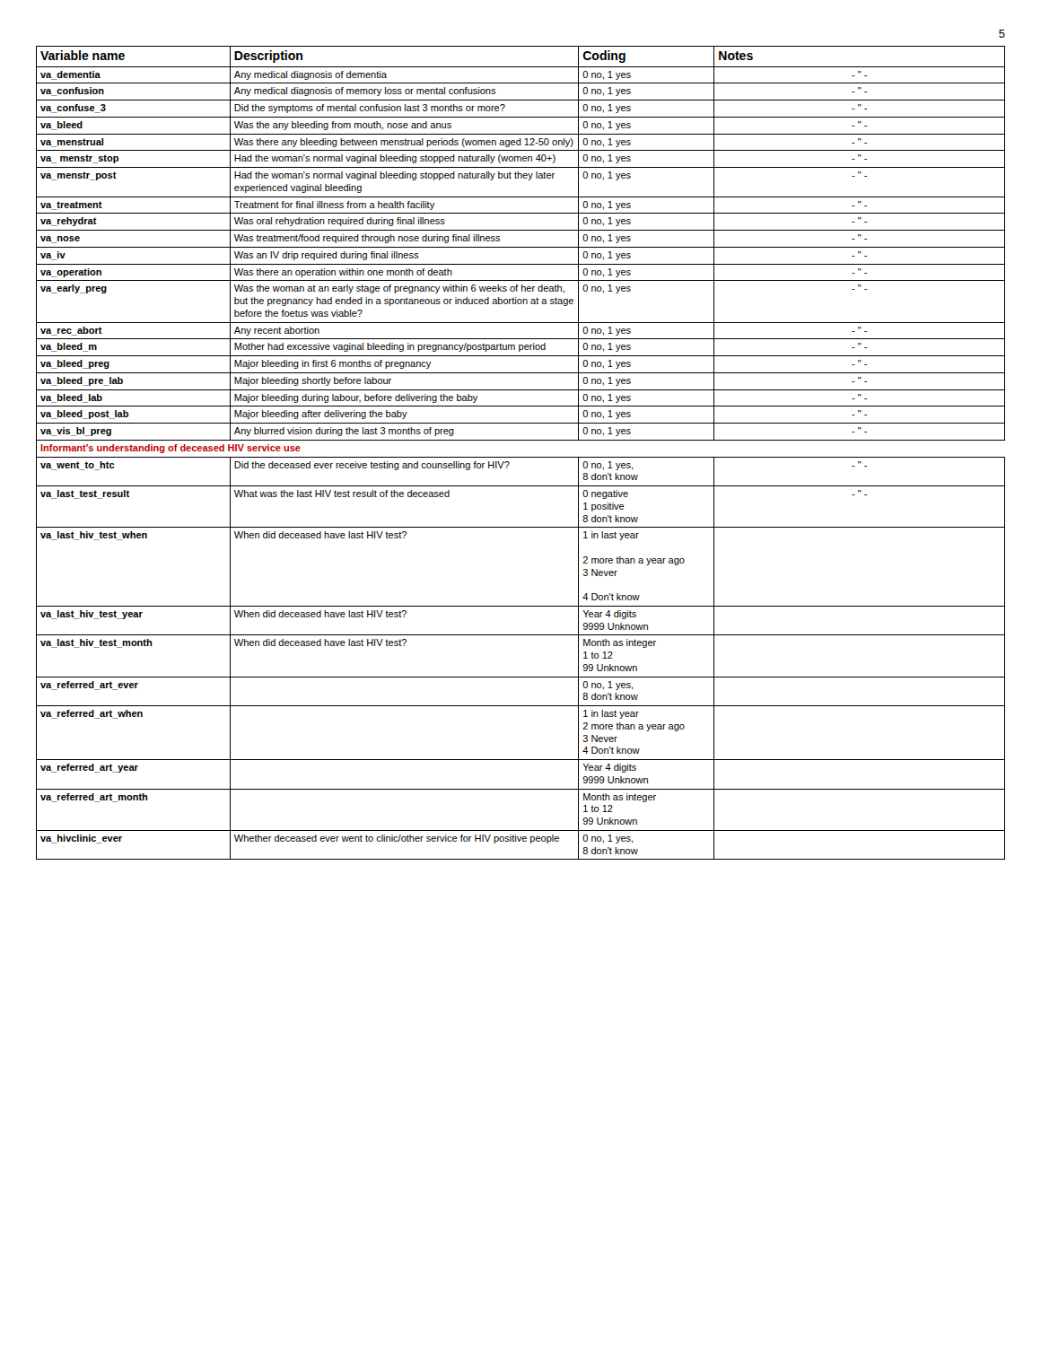5
| Variable name | Description | Coding | Notes |
| --- | --- | --- | --- |
| va_dementia | Any medical diagnosis of dementia | 0 no, 1 yes | - " - |
| va_confusion | Any medical diagnosis of memory loss or mental confusions | 0 no, 1 yes | - " - |
| va_confuse_3 | Did the symptoms of mental confusion last 3 months or more? | 0 no, 1 yes | - " - |
| va_bleed | Was the any bleeding from mouth, nose and anus | 0 no, 1 yes | - " - |
| va_menstrual | Was there any bleeding between menstrual periods (women aged 12-50 only) | 0 no, 1 yes | - " - |
| va_ menstr_stop | Had the woman's normal vaginal bleeding stopped naturally (women 40+) | 0 no, 1 yes | - " - |
| va_menstr_post | Had the woman's normal vaginal bleeding stopped naturally but they later experienced vaginal bleeding | 0 no, 1 yes | - " - |
| va_treatment | Treatment for final illness from a health facility | 0 no, 1 yes | - " - |
| va_rehydrat | Was oral rehydration required during final illness | 0 no, 1 yes | - " - |
| va_nose | Was treatment/food required through nose during final illness | 0 no, 1 yes | - " - |
| va_iv | Was an IV drip required during final illness | 0 no, 1 yes | - " - |
| va_operation | Was there an operation within one month of death | 0 no, 1 yes | - " - |
| va_early_preg | Was the woman at an early stage of pregnancy within 6 weeks of her death, but the pregnancy had ended in a spontaneous or induced abortion at a stage before the foetus was viable? | 0 no, 1 yes | - " - |
| va_rec_abort | Any recent abortion | 0 no, 1 yes | - " - |
| va_bleed_m | Mother had excessive vaginal bleeding in pregnancy/postpartum period | 0 no, 1 yes | - " - |
| va_bleed_preg | Major bleeding in first 6 months of pregnancy | 0 no, 1 yes | - " - |
| va_bleed_pre_lab | Major bleeding shortly before labour | 0 no, 1 yes | - " - |
| va_bleed_lab | Major bleeding during labour, before delivering the baby | 0 no, 1 yes | - " - |
| va_bleed_post_lab | Major bleeding after delivering the baby | 0 no, 1 yes | - " - |
| va_vis_bl_preg | Any blurred vision during the last 3 months of preg | 0 no, 1 yes | - " - |
| Informant's understanding of deceased HIV service use | | |
| va_went_to_htc | Did the deceased ever receive testing and counselling for HIV? | 0 no, 1 yes, 8 don't know | - " - |
| va_last_test_result | What was the last HIV test result of the deceased | 0 negative 1 positive 8 don't know | - " - |
| va_last_hiv_test_when | When did deceased have last HIV test? | 1 in last year 2 more than a year ago 3 Never 4 Don't know | |
| va_last_hiv_test_year | When did deceased have last HIV test? | Year 4 digits 9999 Unknown | |
| va_last_hiv_test_month | When did deceased have last HIV test? | Month as integer 1 to 12 99 Unknown | |
| va_referred_art_ever | | 0 no, 1 yes, 8 don't know | |
| va_referred_art_when | | 1 in last year 2 more than a year ago 3 Never 4 Don't know | |
| va_referred_art_year | | Year 4 digits 9999 Unknown | |
| va_referred_art_month | | Month as integer 1 to 12 99 Unknown | |
| va_hivclinic_ever | Whether deceased ever went to clinic/other service for HIV positive people | 0 no, 1 yes, 8 don't know | |